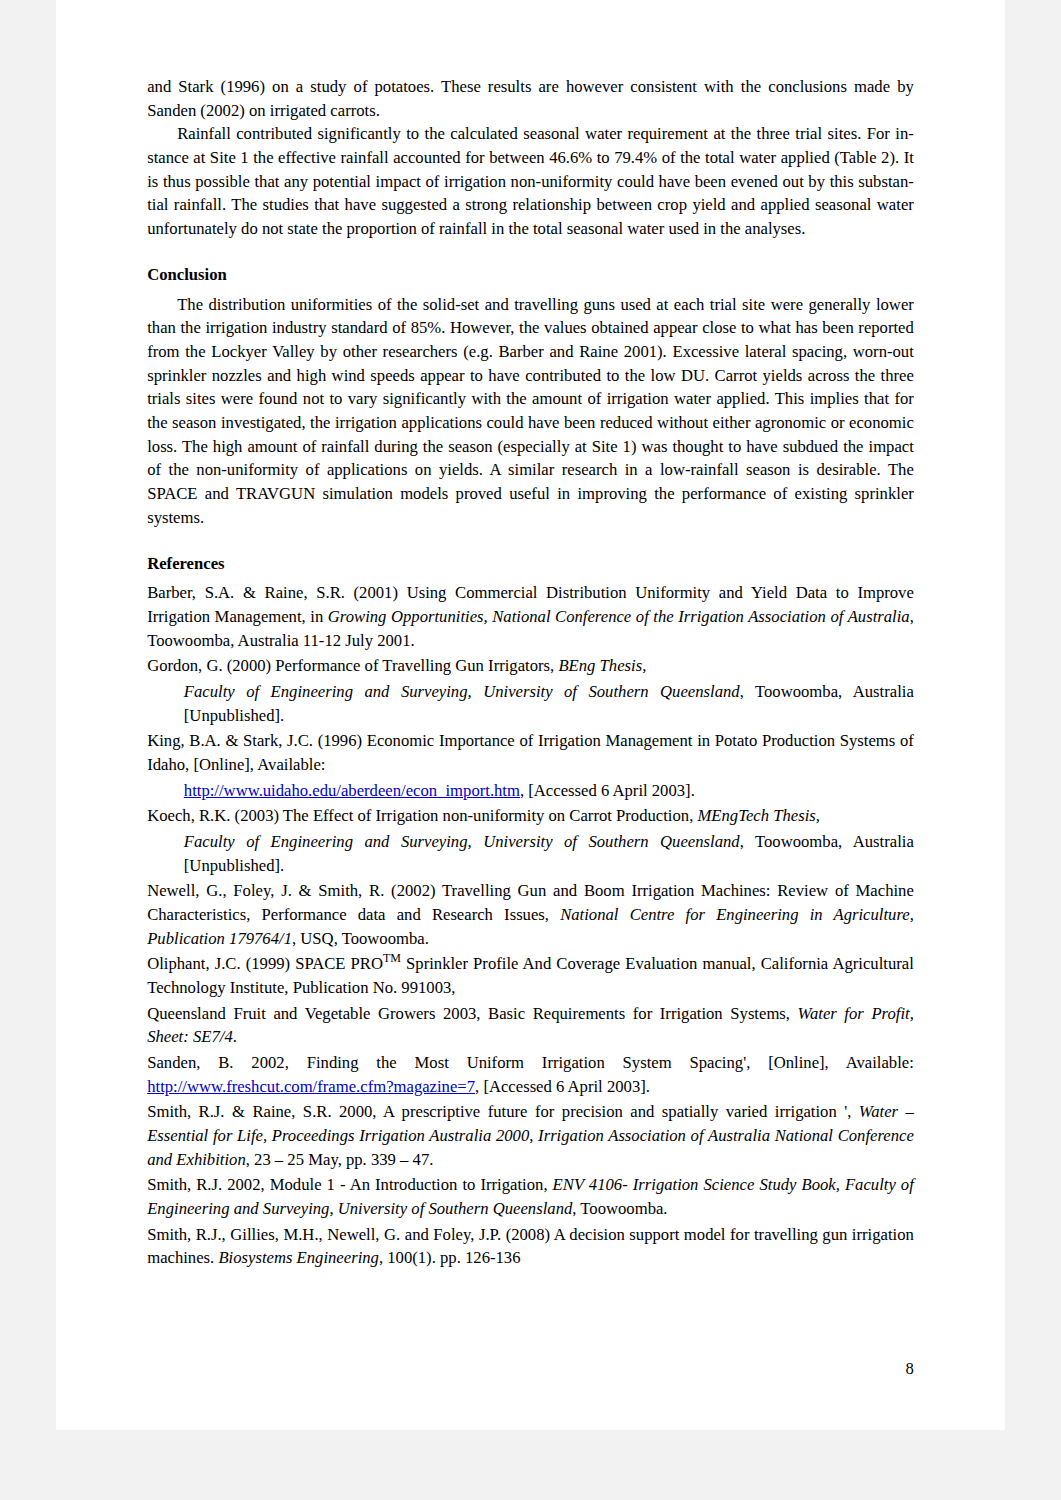and Stark (1996) on a study of potatoes. These results are however consistent with the conclusions made by Sanden (2002) on irrigated carrots.
Rainfall contributed significantly to the calculated seasonal water requirement at the three trial sites. For instance at Site 1 the effective rainfall accounted for between 46.6% to 79.4% of the total water applied (Table 2). It is thus possible that any potential impact of irrigation non-uniformity could have been evened out by this substantial rainfall. The studies that have suggested a strong relationship between crop yield and applied seasonal water unfortunately do not state the proportion of rainfall in the total seasonal water used in the analyses.
Conclusion
The distribution uniformities of the solid-set and travelling guns used at each trial site were generally lower than the irrigation industry standard of 85%. However, the values obtained appear close to what has been reported from the Lockyer Valley by other researchers (e.g. Barber and Raine 2001). Excessive lateral spacing, worn-out sprinkler nozzles and high wind speeds appear to have contributed to the low DU. Carrot yields across the three trials sites were found not to vary significantly with the amount of irrigation water applied. This implies that for the season investigated, the irrigation applications could have been reduced without either agronomic or economic loss. The high amount of rainfall during the season (especially at Site 1) was thought to have subdued the impact of the non-uniformity of applications on yields. A similar research in a low-rainfall season is desirable. The SPACE and TRAVGUN simulation models proved useful in improving the performance of existing sprinkler systems.
References
Barber, S.A. & Raine, S.R. (2001) Using Commercial Distribution Uniformity and Yield Data to Improve Irrigation Management, in Growing Opportunities, National Conference of the Irrigation Association of Australia, Toowoomba, Australia 11-12 July 2001.
Gordon, G. (2000) Performance of Travelling Gun Irrigators, BEng Thesis,
Faculty of Engineering and Surveying, University of Southern Queensland, Toowoomba, Australia [Unpublished].
King, B.A. & Stark, J.C. (1996) Economic Importance of Irrigation Management in Potato Production Systems of Idaho, [Online], Available:
http://www.uidaho.edu/aberdeen/econ_import.htm, [Accessed 6 April 2003].
Koech, R.K. (2003) The Effect of Irrigation non-uniformity on Carrot Production, MEngTech Thesis,
Faculty of Engineering and Surveying, University of Southern Queensland, Toowoomba, Australia [Unpublished].
Newell, G., Foley, J. & Smith, R. (2002) Travelling Gun and Boom Irrigation Machines: Review of Machine Characteristics, Performance data and Research Issues, National Centre for Engineering in Agriculture, Publication 179764/1, USQ, Toowoomba.
Oliphant, J.C. (1999) SPACE PROTM Sprinkler Profile And Coverage Evaluation manual, California Agricultural Technology Institute, Publication No. 991003,
Queensland Fruit and Vegetable Growers 2003, Basic Requirements for Irrigation Systems, Water for Profit, Sheet: SE7/4.
Sanden, B. 2002, Finding the Most Uniform Irrigation System Spacing', [Online], Available: http://www.freshcut.com/frame.cfm?magazine=7, [Accessed 6 April 2003].
Smith, R.J. & Raine, S.R. 2000, A prescriptive future for precision and spatially varied irrigation ', Water – Essential for Life, Proceedings Irrigation Australia 2000, Irrigation Association of Australia National Conference and Exhibition, 23 – 25 May, pp. 339 – 47.
Smith, R.J. 2002, Module 1 - An Introduction to Irrigation, ENV 4106- Irrigation Science Study Book, Faculty of Engineering and Surveying, University of Southern Queensland, Toowoomba.
Smith, R.J., Gillies, M.H., Newell, G. and Foley, J.P. (2008) A decision support model for travelling gun irrigation machines. Biosystems Engineering, 100(1). pp. 126-136
8